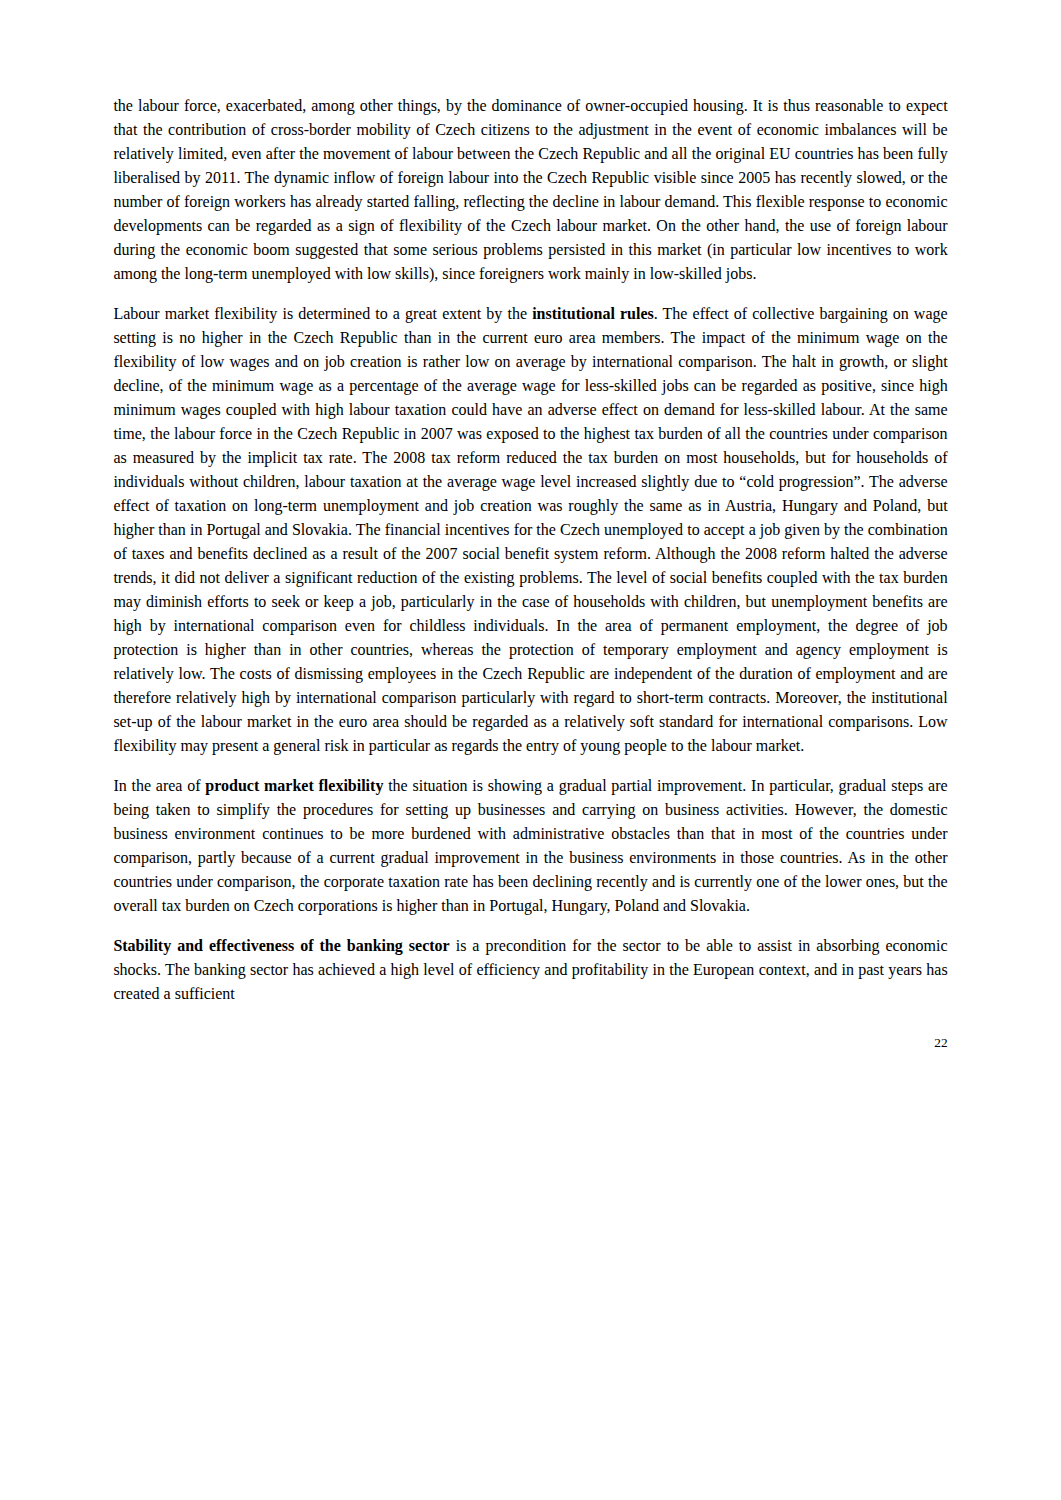the labour force, exacerbated, among other things, by the dominance of owner-occupied housing. It is thus reasonable to expect that the contribution of cross-border mobility of Czech citizens to the adjustment in the event of economic imbalances will be relatively limited, even after the movement of labour between the Czech Republic and all the original EU countries has been fully liberalised by 2011. The dynamic inflow of foreign labour into the Czech Republic visible since 2005 has recently slowed, or the number of foreign workers has already started falling, reflecting the decline in labour demand. This flexible response to economic developments can be regarded as a sign of flexibility of the Czech labour market. On the other hand, the use of foreign labour during the economic boom suggested that some serious problems persisted in this market (in particular low incentives to work among the long-term unemployed with low skills), since foreigners work mainly in low-skilled jobs.
Labour market flexibility is determined to a great extent by the institutional rules. The effect of collective bargaining on wage setting is no higher in the Czech Republic than in the current euro area members. The impact of the minimum wage on the flexibility of low wages and on job creation is rather low on average by international comparison. The halt in growth, or slight decline, of the minimum wage as a percentage of the average wage for less-skilled jobs can be regarded as positive, since high minimum wages coupled with high labour taxation could have an adverse effect on demand for less-skilled labour. At the same time, the labour force in the Czech Republic in 2007 was exposed to the highest tax burden of all the countries under comparison as measured by the implicit tax rate. The 2008 tax reform reduced the tax burden on most households, but for households of individuals without children, labour taxation at the average wage level increased slightly due to “cold progression”. The adverse effect of taxation on long-term unemployment and job creation was roughly the same as in Austria, Hungary and Poland, but higher than in Portugal and Slovakia. The financial incentives for the Czech unemployed to accept a job given by the combination of taxes and benefits declined as a result of the 2007 social benefit system reform. Although the 2008 reform halted the adverse trends, it did not deliver a significant reduction of the existing problems. The level of social benefits coupled with the tax burden may diminish efforts to seek or keep a job, particularly in the case of households with children, but unemployment benefits are high by international comparison even for childless individuals. In the area of permanent employment, the degree of job protection is higher than in other countries, whereas the protection of temporary employment and agency employment is relatively low. The costs of dismissing employees in the Czech Republic are independent of the duration of employment and are therefore relatively high by international comparison particularly with regard to short-term contracts. Moreover, the institutional set-up of the labour market in the euro area should be regarded as a relatively soft standard for international comparisons. Low flexibility may present a general risk in particular as regards the entry of young people to the labour market.
In the area of product market flexibility the situation is showing a gradual partial improvement. In particular, gradual steps are being taken to simplify the procedures for setting up businesses and carrying on business activities. However, the domestic business environment continues to be more burdened with administrative obstacles than that in most of the countries under comparison, partly because of a current gradual improvement in the business environments in those countries. As in the other countries under comparison, the corporate taxation rate has been declining recently and is currently one of the lower ones, but the overall tax burden on Czech corporations is higher than in Portugal, Hungary, Poland and Slovakia.
Stability and effectiveness of the banking sector is a precondition for the sector to be able to assist in absorbing economic shocks. The banking sector has achieved a high level of efficiency and profitability in the European context, and in past years has created a sufficient
22